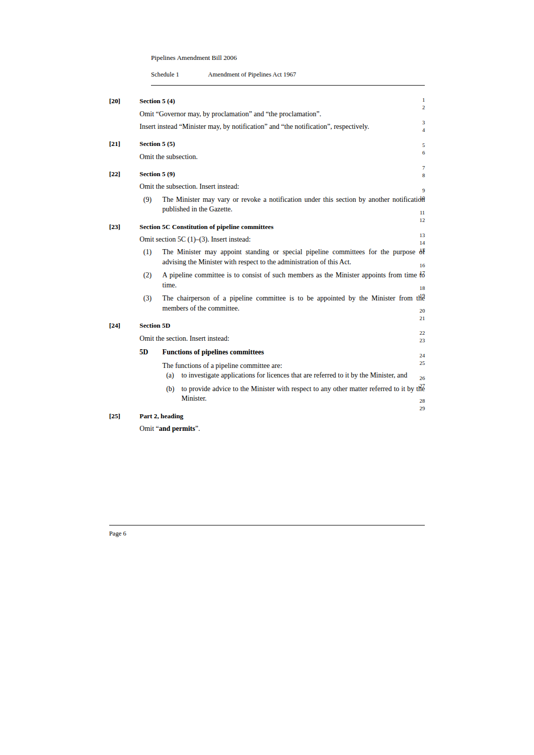Pipelines Amendment Bill 2006
Schedule 1 Amendment of Pipelines Act 1967
1 2 3 4 5 6 7 8 9 10 11 12 13 14 15 16 17 18 19 20 21 22 23 24 25 26 27 28 29
[20] Section 5 (4)
Omit “Governor may, by proclamation” and “the proclamation”.
Insert instead “Minister may, by notification” and “the notification”, respectively.
[21] Section 5 (5)
Omit the subsection.
[22] Section 5 (9)
Omit the subsection. Insert instead:
(9) The Minister may vary or revoke a notification under this section by another notification published in the Gazette.
[23] Section 5C Constitution of pipeline committees
Omit section 5C (1)–(3). Insert instead:
(1) The Minister may appoint standing or special pipeline committees for the purpose of advising the Minister with respect to the administration of this Act.
(2) A pipeline committee is to consist of such members as the Minister appoints from time to time.
(3) The chairperson of a pipeline committee is to be appointed by the Minister from the members of the committee.
[24] Section 5D
Omit the section. Insert instead:
5D Functions of pipelines committees
The functions of a pipeline committee are:
(a) to investigate applications for licences that are referred to it by the Minister, and
(b) to provide advice to the Minister with respect to any other matter referred to it by the Minister.
[25] Part 2, heading
Omit “and permits”.
Page 6